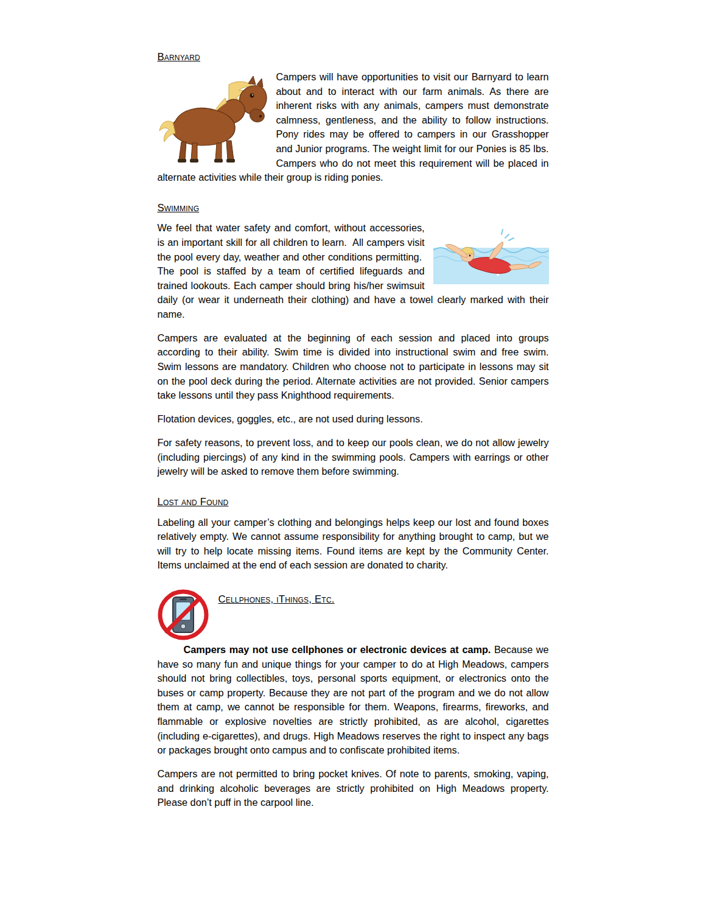Barnyard
Campers will have opportunities to visit our Barnyard to learn about and to interact with our farm animals. As there are inherent risks with any animals, campers must demonstrate calmness, gentleness, and the ability to follow instructions. Pony rides may be offered to campers in our Grasshopper and Junior programs. The weight limit for our Ponies is 85 lbs. Campers who do not meet this requirement will be placed in alternate activities while their group is riding ponies.
Swimming
We feel that water safety and comfort, without accessories, is an important skill for all children to learn. All campers visit the pool every day, weather and other conditions permitting. The pool is staffed by a team of certified lifeguards and trained lookouts. Each camper should bring his/her swimsuit daily (or wear it underneath their clothing) and have a towel clearly marked with their name.
Campers are evaluated at the beginning of each session and placed into groups according to their ability. Swim time is divided into instructional swim and free swim. Swim lessons are mandatory. Children who choose not to participate in lessons may sit on the pool deck during the period. Alternate activities are not provided. Senior campers take lessons until they pass Knighthood requirements.
Flotation devices, goggles, etc., are not used during lessons.
For safety reasons, to prevent loss, and to keep our pools clean, we do not allow jewelry (including piercings) of any kind in the swimming pools. Campers with earrings or other jewelry will be asked to remove them before swimming.
Lost and Found
Labeling all your camper’s clothing and belongings helps keep our lost and found boxes relatively empty. We cannot assume responsibility for anything brought to camp, but we will try to help locate missing items. Found items are kept by the Community Center. Items unclaimed at the end of each session are donated to charity.
Cellphones, iThings, Etc.
Campers may not use cellphones or electronic devices at camp. Because we have so many fun and unique things for your camper to do at High Meadows, campers should not bring collectibles, toys, personal sports equipment, or electronics onto the buses or camp property. Because they are not part of the program and we do not allow them at camp, we cannot be responsible for them. Weapons, firearms, fireworks, and flammable or explosive novelties are strictly prohibited, as are alcohol, cigarettes (including e-cigarettes), and drugs. High Meadows reserves the right to inspect any bags or packages brought onto campus and to confiscate prohibited items.
Campers are not permitted to bring pocket knives. Of note to parents, smoking, vaping, and drinking alcoholic beverages are strictly prohibited on High Meadows property. Please don’t puff in the carpool line.